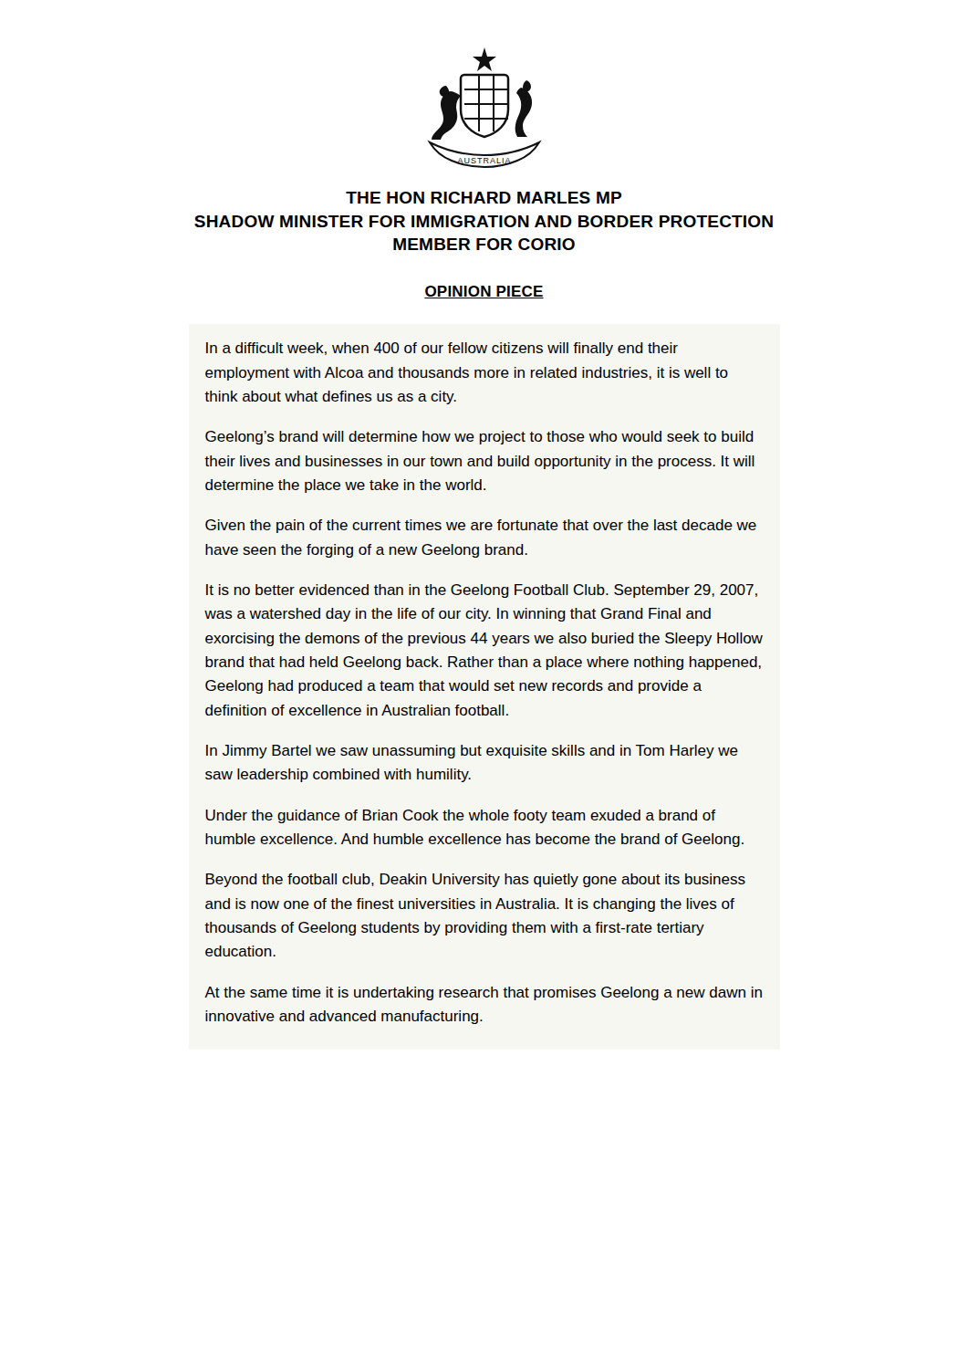AUSTRALIA
THE HON RICHARD MARLES MP
SHADOW MINISTER FOR IMMIGRATION AND BORDER PROTECTION
MEMBER FOR CORIO
OPINION PIECE
In a difficult week, when 400 of our fellow citizens will finally end their employment with Alcoa and thousands more in related industries, it is well to think about what defines us as a city.
Geelong’s brand will determine how we project to those who would seek to build their lives and businesses in our town and build opportunity in the process. It will determine the place we take in the world.
Given the pain of the current times we are fortunate that over the last decade we have seen the forging of a new Geelong brand.
It is no better evidenced than in the Geelong Football Club. September 29, 2007, was a watershed day in the life of our city. In winning that Grand Final and exorcising the demons of the previous 44 years we also buried the Sleepy Hollow brand that had held Geelong back. Rather than a place where nothing happened, Geelong had produced a team that would set new records and provide a definition of excellence in Australian football.
In Jimmy Bartel we saw unassuming but exquisite skills and in Tom Harley we saw leadership combined with humility.
Under the guidance of Brian Cook the whole footy team exuded a brand of humble excellence. And humble excellence has become the brand of Geelong.
Beyond the football club, Deakin University has quietly gone about its business and is now one of the finest universities in Australia. It is changing the lives of thousands of Geelong students by providing them with a first-rate tertiary education.
At the same time it is undertaking research that promises Geelong a new dawn in innovative and advanced manufacturing.